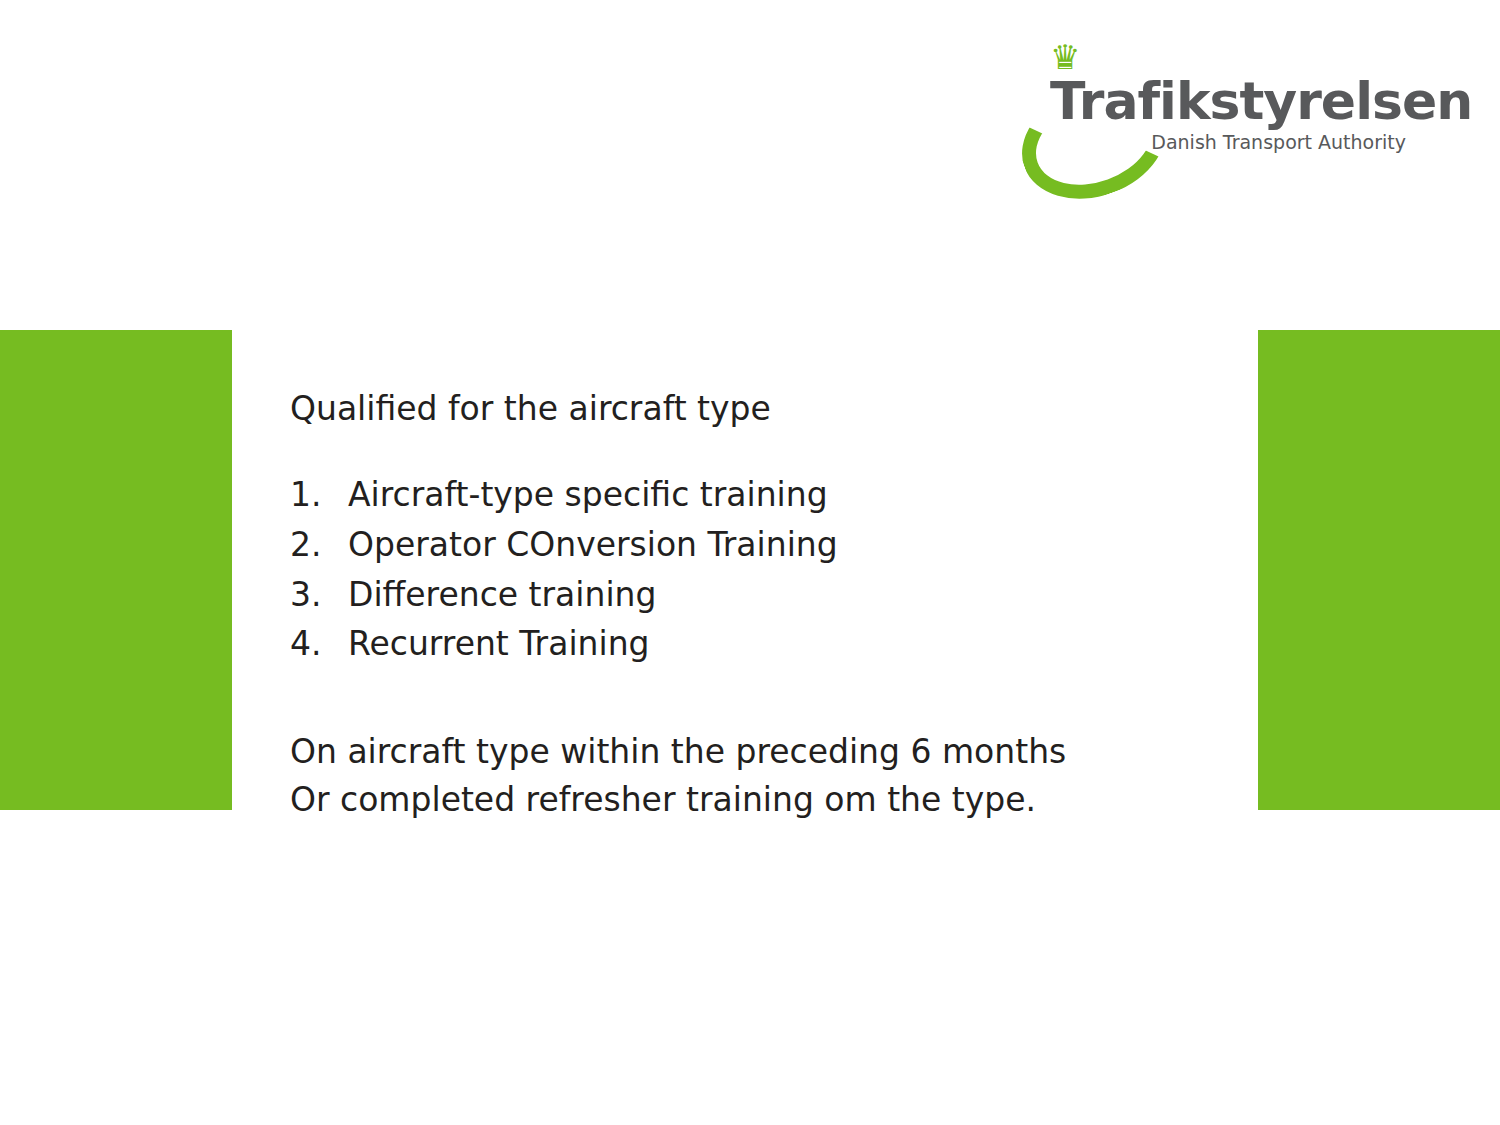♛
Trafikstyrelsen
Danish Transport Authority
Qualified for the aircraft type
Aircraft-type specific training
Operator COnversion Training
Difference training
Recurrent Training
On aircraft type within the preceding 6 months
Or completed refresher training om the type.